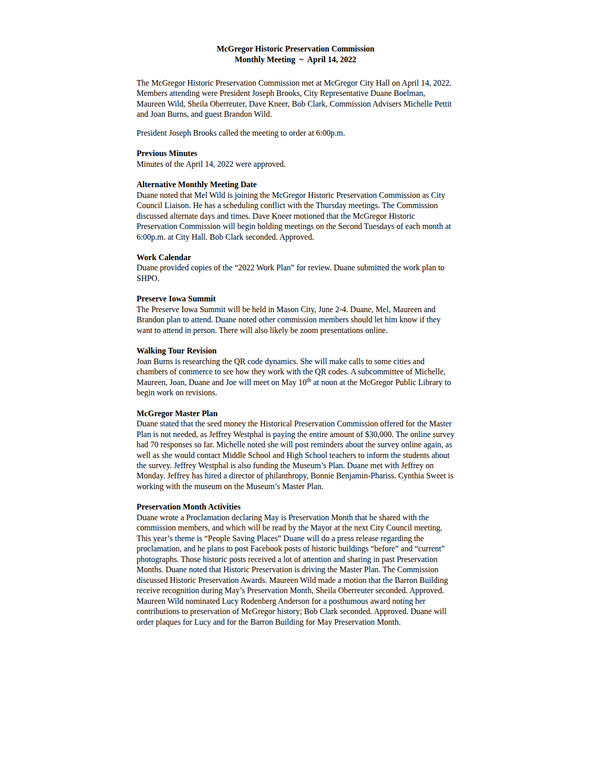McGregor Historic Preservation Commission Monthly Meeting ~ April 14, 2022
The McGregor Historic Preservation Commission met at McGregor City Hall on April 14, 2022. Members attending were President Joseph Brooks, City Representative Duane Boelman, Maureen Wild, Sheila Oberreuter, Dave Kneer, Bob Clark, Commission Advisers Michelle Pettit and Joan Burns, and guest Brandon Wild.
President Joseph Brooks called the meeting to order at 6:00p.m.
Previous Minutes
Minutes of the April 14, 2022 were approved.
Alternative Monthly Meeting Date
Duane noted that Mel Wild is joining the McGregor Historic Preservation Commission as City Council Liaison. He has a scheduling conflict with the Thursday meetings. The Commission discussed alternate days and times. Dave Kneer motioned that the McGregor Historic Preservation Commission will begin holding meetings on the Second Tuesdays of each month at 6:00p.m. at City Hall. Bob Clark seconded. Approved.
Work Calendar
Duane provided copies of the “2022 Work Plan” for review. Duane submitted the work plan to SHPO.
Preserve Iowa Summit
The Preserve Iowa Summit will be held in Mason City, June 2-4. Duane, Mel, Maureen and Brandon plan to attend. Duane noted other commission members should let him know if they want to attend in person. There will also likely be zoom presentations online.
Walking Tour Revision
Joan Burns is researching the QR code dynamics. She will make calls to some cities and chambers of commerce to see how they work with the QR codes. A subcommittee of Michelle, Maureen, Joan, Duane and Joe will meet on May 10th at noon at the McGregor Public Library to begin work on revisions.
McGregor Master Plan
Duane stated that the seed money the Historical Preservation Commission offered for the Master Plan is not needed, as Jeffrey Westphal is paying the entire amount of $30,000. The online survey had 70 responses so far. Michelle noted she will post reminders about the survey online again, as well as she would contact Middle School and High School teachers to inform the students about the survey. Jeffrey Westphal is also funding the Museum’s Plan. Duane met with Jeffrey on Monday. Jeffrey has hired a director of philanthropy, Bonnie Benjamin-Phariss. Cynthia Sweet is working with the museum on the Museum’s Master Plan.
Preservation Month Activities
Duane wrote a Proclamation declaring May is Preservation Month that he shared with the commission members, and which will be read by the Mayor at the next City Council meeting. This year’s theme is “People Saving Places” Duane will do a press release regarding the proclamation, and he plans to post Facebook posts of historic buildings “before” and “current” photographs. Those historic posts received a lot of attention and sharing in past Preservation Months. Duane noted that Historic Preservation is driving the Master Plan. The Commission discussed Historic Preservation Awards. Maureen Wild made a motion that the Barron Building receive recognition during May’s Preservation Month, Sheila Oberreuter seconded. Approved. Maureen Wild nominated Lucy Rodenberg Anderson for a posthumous award noting her contributions to preservation of McGregor history; Bob Clark seconded. Approved. Duane will order plaques for Lucy and for the Barron Building for May Preservation Month.